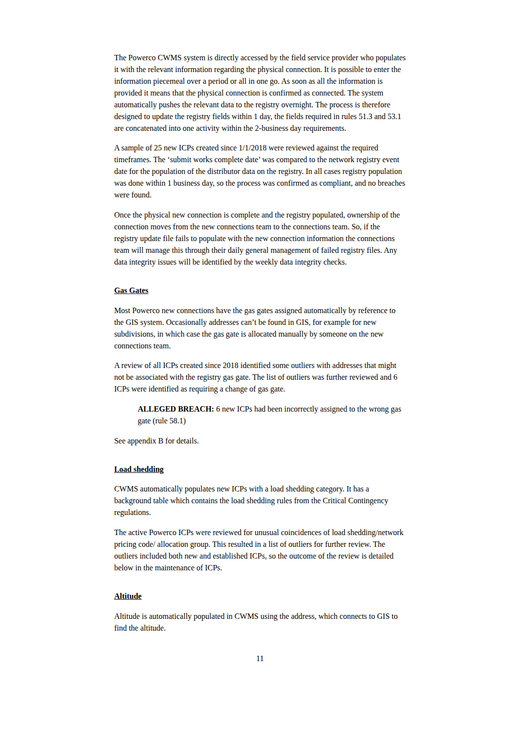The Powerco CWMS system is directly accessed by the field service provider who populates it with the relevant information regarding the physical connection. It is possible to enter the information piecemeal over a period or all in one go. As soon as all the information is provided it means that the physical connection is confirmed as connected. The system automatically pushes the relevant data to the registry overnight. The process is therefore designed to update the registry fields within 1 day, the fields required in rules 51.3 and 53.1 are concatenated into one activity within the 2-business day requirements.
A sample of 25 new ICPs created since 1/1/2018 were reviewed against the required timeframes. The ‘submit works complete date’ was compared to the network registry event date for the population of the distributor data on the registry. In all cases registry population was done within 1 business day, so the process was confirmed as compliant, and no breaches were found.
Once the physical new connection is complete and the registry populated, ownership of the connection moves from the new connections team to the connections team. So, if the registry update file fails to populate with the new connection information the connections team will manage this through their daily general management of failed registry files. Any data integrity issues will be identified by the weekly data integrity checks.
Gas Gates
Most Powerco new connections have the gas gates assigned automatically by reference to the GIS system. Occasionally addresses can’t be found in GIS, for example for new subdivisions, in which case the gas gate is allocated manually by someone on the new connections team.
A review of all ICPs created since 2018 identified some outliers with addresses that might not be associated with the registry gas gate. The list of outliers was further reviewed and 6 ICPs were identified as requiring a change of gas gate.
ALLEGED BREACH: 6 new ICPs had been incorrectly assigned to the wrong gas gate (rule 58.1)
See appendix B for details.
Load shedding
CWMS automatically populates new ICPs with a load shedding category. It has a background table which contains the load shedding rules from the Critical Contingency regulations.
The active Powerco ICPs were reviewed for unusual coincidences of load shedding/network pricing code/ allocation group. This resulted in a list of outliers for further review. The outliers included both new and established ICPs, so the outcome of the review is detailed below in the maintenance of ICPs.
Altitude
Altitude is automatically populated in CWMS using the address, which connects to GIS to find the altitude.
11